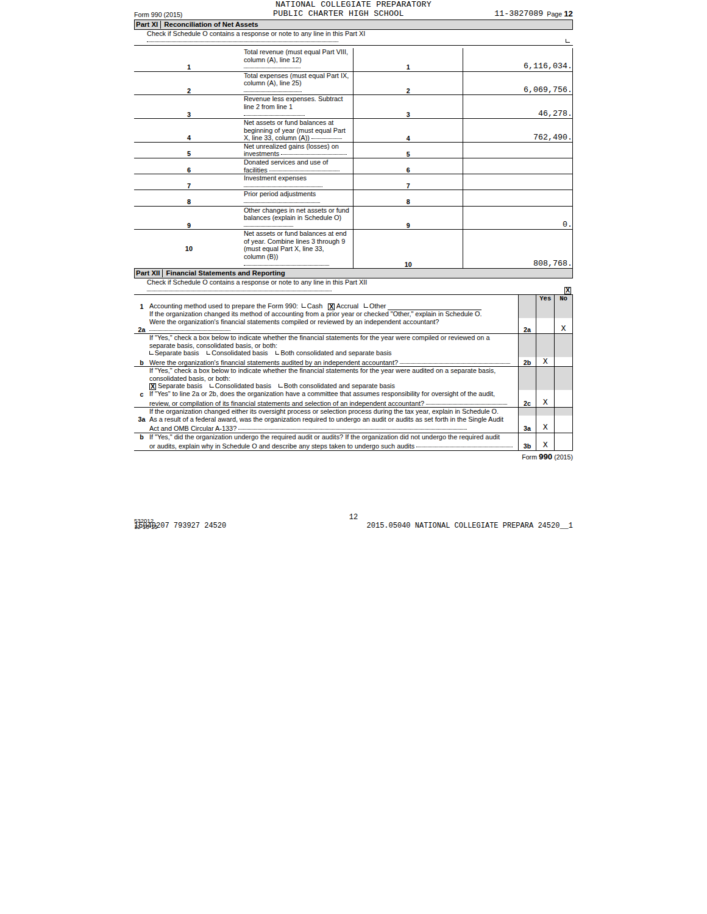NATIONAL COLLEGIATE PREPARATORY
Form 990 (2015)
PUBLIC CHARTER HIGH SCHOOL
11-3827089
Page 12
Part XI Reconciliation of Net Assets
| | Check if Schedule O contains a response or note to any line in this Part XI | | |
| 1 | Total revenue (must equal Part VIII, column (A), line 12) | 1 | 6,116,034. |
| 2 | Total expenses (must equal Part IX, column (A), line 25) | 2 | 6,069,756. |
| 3 | Revenue less expenses. Subtract line 2 from line 1 | 3 | 46,278. |
| 4 | Net assets or fund balances at beginning of year (must equal Part X, line 33, column (A)) | 4 | 762,490. |
| 5 | Net unrealized gains (losses) on investments | 5 | |
| 6 | Donated services and use of facilities | 6 | |
| 7 | Investment expenses | 7 | |
| 8 | Prior period adjustments | 8 | |
| 9 | Other changes in net assets or fund balances (explain in Schedule O) | 9 | 0. |
| 10 | Net assets or fund balances at end of year. Combine lines 3 through 9 (must equal Part X, line 33, | | |
| | column (B)) | 10 | 808,768. |
Part XII Financial Statements and Reporting
| | Check if Schedule O contains a response or note to any line in this Part XII | | X |
| | | | Yes | No |
| 1 | Accounting method used to prepare the Form 990: Cash X Accrual Other | | | |
| | If the organization changed its method of accounting from a prior year or checked "Other," explain in Schedule O. | | | |
| 2a | Were the organization's financial statements compiled or reviewed by an independent accountant? | 2a | | X |
| | If "Yes," check a box below to indicate whether the financial statements for the year were compiled or reviewed on a | | | |
| | separate basis, consolidated basis, or both: | | | |
| | Separate basis Consolidated basis Both consolidated and separate basis | | | |
| b | Were the organization's financial statements audited by an independent accountant? | 2b | X | |
| | If "Yes," check a box below to indicate whether the financial statements for the year were audited on a separate basis, | | | |
| | consolidated basis, or both: | | | |
| | X Separate basis Consolidated basis Both consolidated and separate basis | | | |
| c | If "Yes" to line 2a or 2b, does the organization have a committee that assumes responsibility for oversight of the audit, | | | |
| | review, or compilation of its financial statements and selection of an independent accountant? | 2c | X | |
| | If the organization changed either its oversight process or selection process during the tax year, explain in Schedule O. | | | |
| 3a | As a result of a federal award, was the organization required to undergo an audit or audits as set forth in the Single Audit | | | |
| | Act and OMB Circular A-133? | 3a | X | |
| b | If "Yes," did the organization undergo the required audit or audits? If the organization did not undergo the required audit | | | |
| | or audits, explain why in Schedule O and describe any steps taken to undergo such audits | 3b | X | |
Form 990 (2015)
532012
12-16-15
12
15040207 793927 24520
2015.05040 NATIONAL COLLEGIATE PREPARA 24520__1